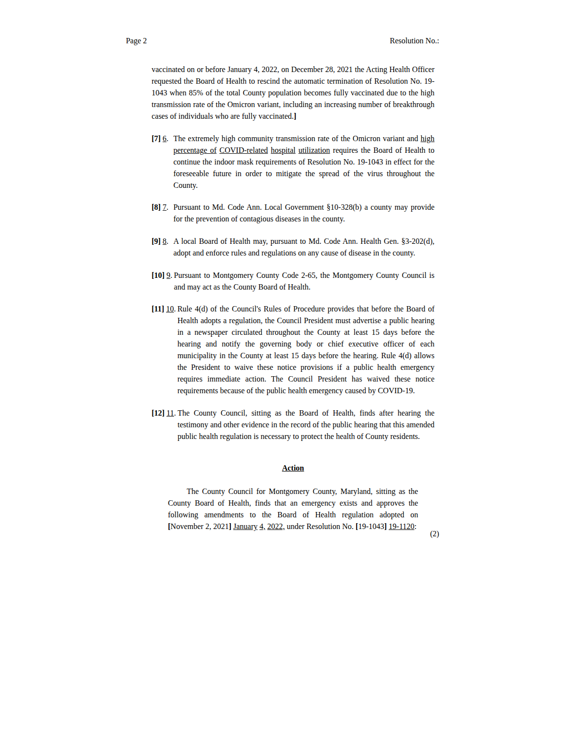Page 2
Resolution No.:
vaccinated on or before January 4, 2022, on December 28, 2021 the Acting Health Officer requested the Board of Health to rescind the automatic termination of Resolution No. 19-1043 when 85% of the total County population becomes fully vaccinated due to the high transmission rate of the Omicron variant, including an increasing number of breakthrough cases of individuals who are fully vaccinated.]
[7] 6.
The extremely high community transmission rate of the Omicron variant and high percentage of COVID-related hospital utilization requires the Board of Health to continue the indoor mask requirements of Resolution No. 19-1043 in effect for the foreseeable future in order to mitigate the spread of the virus throughout the County.
[8] 7.
Pursuant to Md. Code Ann. Local Government §10-328(b) a county may provide for the prevention of contagious diseases in the county.
[9] 8.
A local Board of Health may, pursuant to Md. Code Ann. Health Gen. §3-202(d), adopt and enforce rules and regulations on any cause of disease in the county.
[10] 9.
Pursuant to Montgomery County Code 2-65, the Montgomery County Council is and may act as the County Board of Health.
[11] 10.
Rule 4(d) of the Council's Rules of Procedure provides that before the Board of Health adopts a regulation, the Council President must advertise a public hearing in a newspaper circulated throughout the County at least 15 days before the hearing and notify the governing body or chief executive officer of each municipality in the County at least 15 days before the hearing. Rule 4(d) allows the President to waive these notice provisions if a public health emergency requires immediate action. The Council President has waived these notice requirements because of the public health emergency caused by COVID-19.
[12] 11.
The County Council, sitting as the Board of Health, finds after hearing the testimony and other evidence in the record of the public hearing that this amended public health regulation is necessary to protect the health of County residents.
Action
The County Council for Montgomery County, Maryland, sitting as the County Board of Health, finds that an emergency exists and approves the following amendments to the Board of Health regulation adopted on [November 2, 2021] January 4, 2022, under Resolution No. [19-1043] 19-1120:
(2)